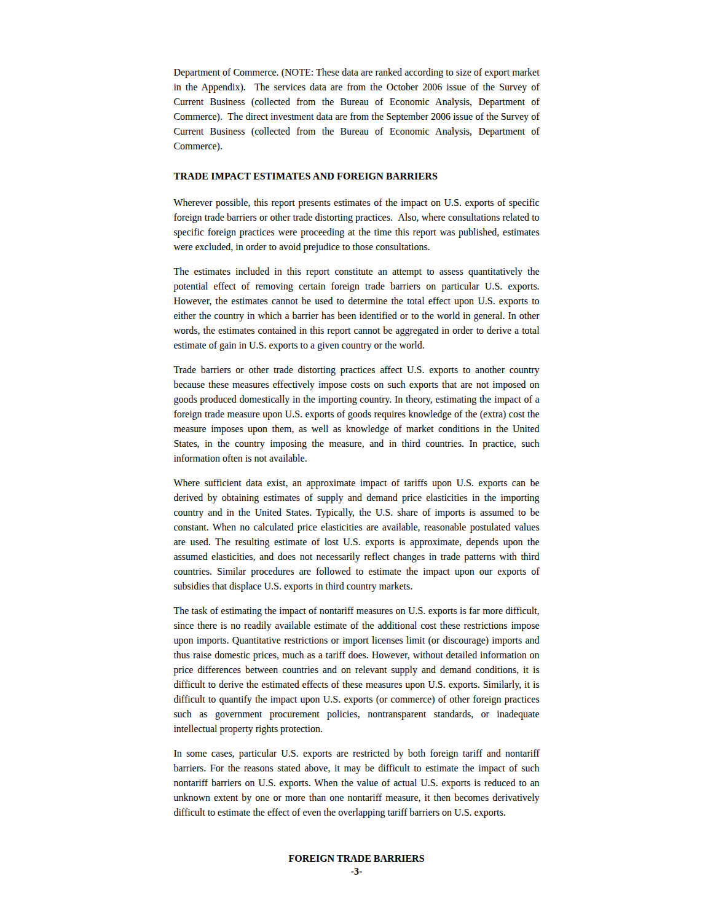Department of Commerce. (NOTE: These data are ranked according to size of export market in the Appendix). The services data are from the October 2006 issue of the Survey of Current Business (collected from the Bureau of Economic Analysis, Department of Commerce). The direct investment data are from the September 2006 issue of the Survey of Current Business (collected from the Bureau of Economic Analysis, Department of Commerce).
TRADE IMPACT ESTIMATES AND FOREIGN BARRIERS
Wherever possible, this report presents estimates of the impact on U.S. exports of specific foreign trade barriers or other trade distorting practices. Also, where consultations related to specific foreign practices were proceeding at the time this report was published, estimates were excluded, in order to avoid prejudice to those consultations.
The estimates included in this report constitute an attempt to assess quantitatively the potential effect of removing certain foreign trade barriers on particular U.S. exports. However, the estimates cannot be used to determine the total effect upon U.S. exports to either the country in which a barrier has been identified or to the world in general. In other words, the estimates contained in this report cannot be aggregated in order to derive a total estimate of gain in U.S. exports to a given country or the world.
Trade barriers or other trade distorting practices affect U.S. exports to another country because these measures effectively impose costs on such exports that are not imposed on goods produced domestically in the importing country. In theory, estimating the impact of a foreign trade measure upon U.S. exports of goods requires knowledge of the (extra) cost the measure imposes upon them, as well as knowledge of market conditions in the United States, in the country imposing the measure, and in third countries. In practice, such information often is not available.
Where sufficient data exist, an approximate impact of tariffs upon U.S. exports can be derived by obtaining estimates of supply and demand price elasticities in the importing country and in the United States. Typically, the U.S. share of imports is assumed to be constant. When no calculated price elasticities are available, reasonable postulated values are used. The resulting estimate of lost U.S. exports is approximate, depends upon the assumed elasticities, and does not necessarily reflect changes in trade patterns with third countries. Similar procedures are followed to estimate the impact upon our exports of subsidies that displace U.S. exports in third country markets.
The task of estimating the impact of nontariff measures on U.S. exports is far more difficult, since there is no readily available estimate of the additional cost these restrictions impose upon imports. Quantitative restrictions or import licenses limit (or discourage) imports and thus raise domestic prices, much as a tariff does. However, without detailed information on price differences between countries and on relevant supply and demand conditions, it is difficult to derive the estimated effects of these measures upon U.S. exports. Similarly, it is difficult to quantify the impact upon U.S. exports (or commerce) of other foreign practices such as government procurement policies, nontransparent standards, or inadequate intellectual property rights protection.
In some cases, particular U.S. exports are restricted by both foreign tariff and nontariff barriers. For the reasons stated above, it may be difficult to estimate the impact of such nontariff barriers on U.S. exports. When the value of actual U.S. exports is reduced to an unknown extent by one or more than one nontariff measure, it then becomes derivatively difficult to estimate the effect of even the overlapping tariff barriers on U.S. exports.
FOREIGN TRADE BARRIERS
-3-